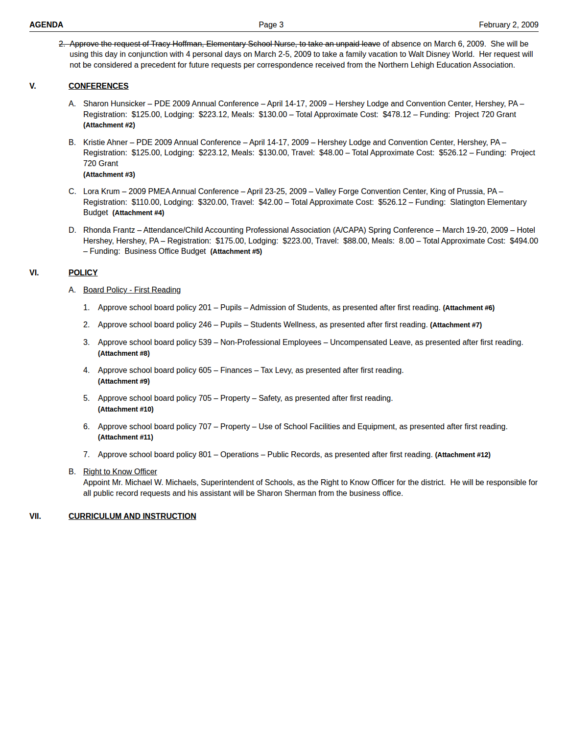AGENDA Page 3 February 2, 2009
2. Approve the request of Tracy Hoffman, Elementary School Nurse, to take an unpaid leave of absence on March 6, 2009. She will be using this day in conjunction with 4 personal days on March 2-5, 2009 to take a family vacation to Walt Disney World. Her request will not be considered a precedent for future requests per correspondence received from the Northern Lehigh Education Association.
V. CONFERENCES
A. Sharon Hunsicker – PDE 2009 Annual Conference – April 14-17, 2009 – Hershey Lodge and Convention Center, Hershey, PA – Registration: $125.00, Lodging: $223.12, Meals: $130.00 – Total Approximate Cost: $478.12 – Funding: Project 720 Grant (Attachment #2)
B. Kristie Ahner – PDE 2009 Annual Conference – April 14-17, 2009 – Hershey Lodge and Convention Center, Hershey, PA – Registration: $125.00, Lodging: $223.12, Meals: $130.00, Travel: $48.00 – Total Approximate Cost: $526.12 – Funding: Project 720 Grant
(Attachment #3)
C. Lora Krum – 2009 PMEA Annual Conference – April 23-25, 2009 – Valley Forge Convention Center, King of Prussia, PA – Registration: $110.00, Lodging: $320.00, Travel: $42.00 – Total Approximate Cost: $526.12 – Funding: Slatington Elementary Budget (Attachment #4)
D. Rhonda Frantz – Attendance/Child Accounting Professional Association (A/CAPA) Spring Conference – March 19-20, 2009 – Hotel Hershey, Hershey, PA – Registration: $175.00, Lodging: $223.00, Travel: $88.00, Meals: 8.00 – Total Approximate Cost: $494.00 – Funding: Business Office Budget (Attachment #5)
VI. POLICY
A. Board Policy - First Reading
1. Approve school board policy 201 – Pupils – Admission of Students, as presented after first reading. (Attachment #6)
2. Approve school board policy 246 – Pupils – Students Wellness, as presented after first reading. (Attachment #7)
3. Approve school board policy 539 – Non-Professional Employees – Uncompensated Leave, as presented after first reading. (Attachment #8)
4. Approve school board policy 605 – Finances – Tax Levy, as presented after first reading.
(Attachment #9)
5. Approve school board policy 705 – Property – Safety, as presented after first reading.
(Attachment #10)
6. Approve school board policy 707 – Property – Use of School Facilities and Equipment, as presented after first reading. (Attachment #11)
7. Approve school board policy 801 – Operations – Public Records, as presented after first reading. (Attachment #12)
B. Right to Know Officer
Appoint Mr. Michael W. Michaels, Superintendent of Schools, as the Right to Know Officer for the district. He will be responsible for all public record requests and his assistant will be Sharon Sherman from the business office.
VII. CURRICULUM AND INSTRUCTION